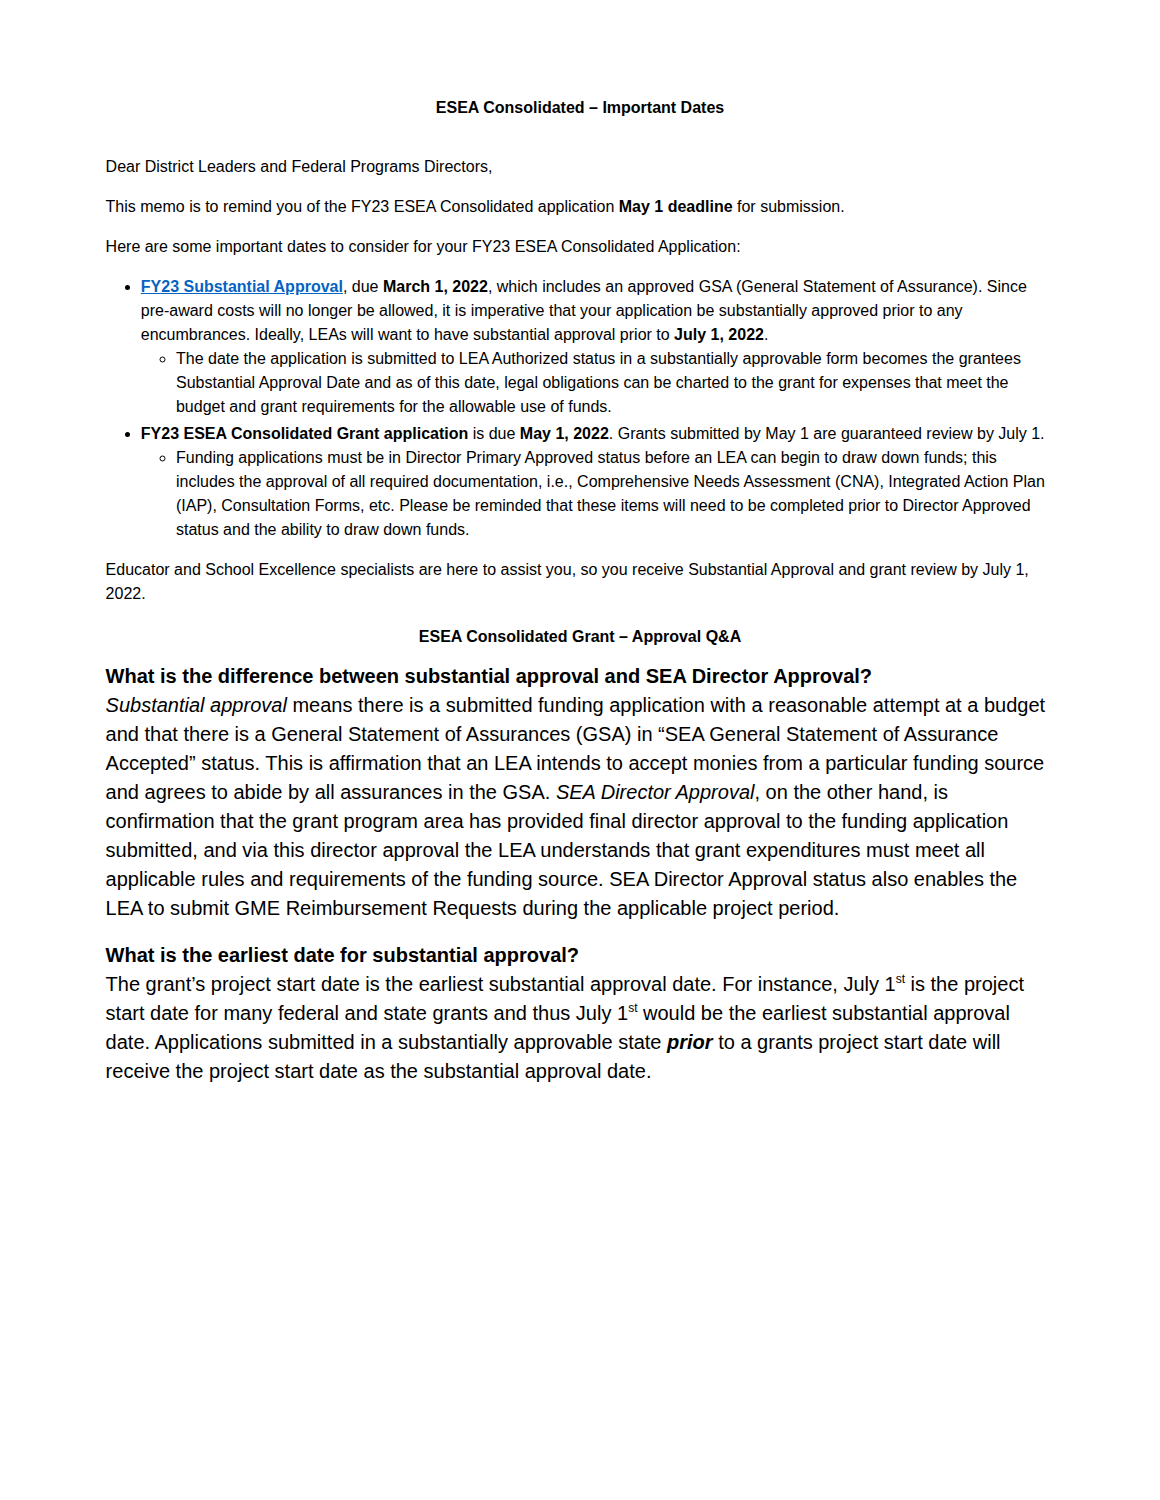ESEA Consolidated – Important Dates
Dear District Leaders and Federal Programs Directors,
This memo is to remind you of the FY23 ESEA Consolidated application May 1 deadline for submission.
Here are some important dates to consider for your FY23 ESEA Consolidated Application:
FY23 Substantial Approval, due March 1, 2022, which includes an approved GSA (General Statement of Assurance). Since pre-award costs will no longer be allowed, it is imperative that your application be substantially approved prior to any encumbrances. Ideally, LEAs will want to have substantial approval prior to July 1, 2022.
The date the application is submitted to LEA Authorized status in a substantially approvable form becomes the grantees Substantial Approval Date and as of this date, legal obligations can be charted to the grant for expenses that meet the budget and grant requirements for the allowable use of funds.
FY23 ESEA Consolidated Grant application is due May 1, 2022. Grants submitted by May 1 are guaranteed review by July 1.
Funding applications must be in Director Primary Approved status before an LEA can begin to draw down funds; this includes the approval of all required documentation, i.e., Comprehensive Needs Assessment (CNA), Integrated Action Plan (IAP), Consultation Forms, etc. Please be reminded that these items will need to be completed prior to Director Approved status and the ability to draw down funds.
Educator and School Excellence specialists are here to assist you, so you receive Substantial Approval and grant review by July 1, 2022.
ESEA Consolidated Grant – Approval Q&A
What is the difference between substantial approval and SEA Director Approval?
Substantial approval means there is a submitted funding application with a reasonable attempt at a budget and that there is a General Statement of Assurances (GSA) in “SEA General Statement of Assurance Accepted” status. This is affirmation that an LEA intends to accept monies from a particular funding source and agrees to abide by all assurances in the GSA. SEA Director Approval, on the other hand, is confirmation that the grant program area has provided final director approval to the funding application submitted, and via this director approval the LEA understands that grant expenditures must meet all applicable rules and requirements of the funding source. SEA Director Approval status also enables the LEA to submit GME Reimbursement Requests during the applicable project period.
What is the earliest date for substantial approval?
The grant’s project start date is the earliest substantial approval date. For instance, July 1st is the project start date for many federal and state grants and thus July 1st would be the earliest substantial approval date. Applications submitted in a substantially approvable state prior to a grants project start date will receive the project start date as the substantial approval date.